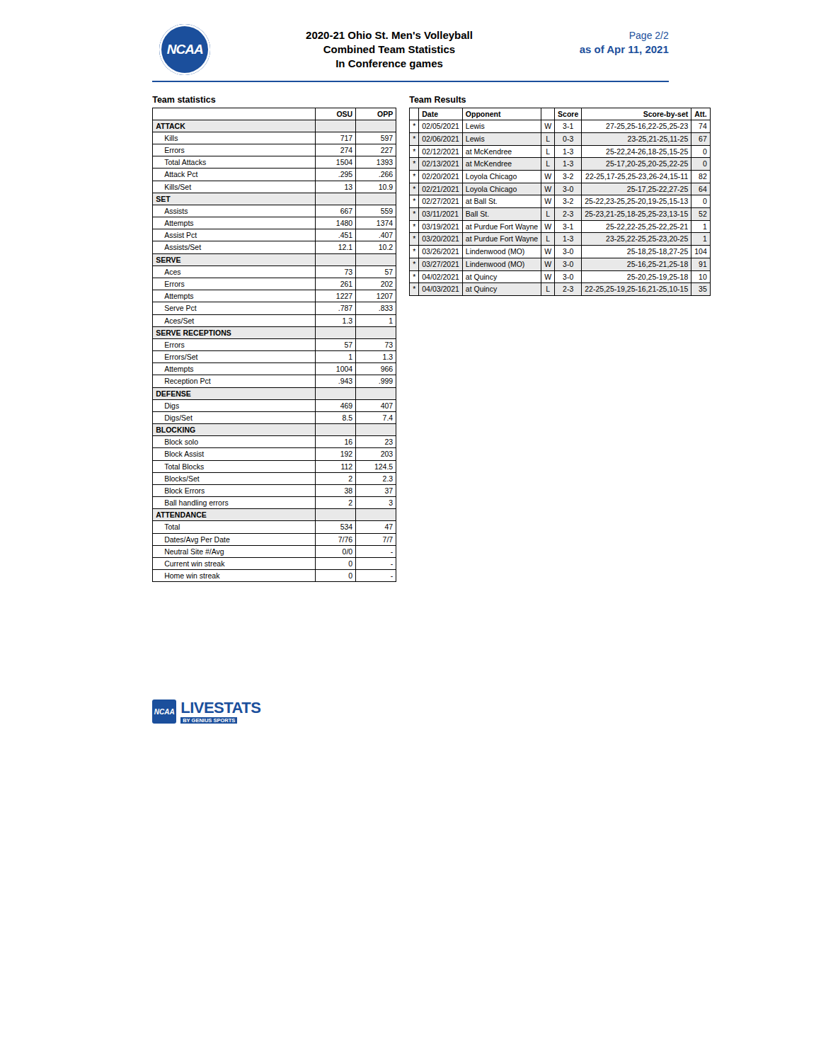NCAA
2020-21 Ohio St. Men's Volleyball
Combined Team Statistics
In Conference games
Page 2/2
as of Apr 11, 2021
Team statistics
| | OSU | OPP |
| --- | --- | --- |
| ATTACK | | |
| Kills | 717 | 597 |
| Errors | 274 | 227 |
| Total Attacks | 1504 | 1393 |
| Attack Pct | .295 | .266 |
| Kills/Set | 13 | 10.9 |
| SET | | |
| Assists | 667 | 559 |
| Attempts | 1480 | 1374 |
| Assist Pct | .451 | .407 |
| Assists/Set | 12.1 | 10.2 |
| SERVE | | |
| Aces | 73 | 57 |
| Errors | 261 | 202 |
| Attempts | 1227 | 1207 |
| Serve Pct | .787 | .833 |
| Aces/Set | 1.3 | 1 |
| SERVE RECEPTIONS | | |
| Errors | 57 | 73 |
| Errors/Set | 1 | 1.3 |
| Attempts | 1004 | 966 |
| Reception Pct | .943 | .999 |
| DEFENSE | | |
| Digs | 469 | 407 |
| Digs/Set | 8.5 | 7.4 |
| BLOCKING | | |
| Block solo | 16 | 23 |
| Block Assist | 192 | 203 |
| Total Blocks | 112 | 124.5 |
| Blocks/Set | 2 | 2.3 |
| Block Errors | 38 | 37 |
| Ball handling errors | 2 | 3 |
| ATTENDANCE | | |
| Total | 534 | 47 |
| Dates/Avg Per Date | 7/76 | 7/7 |
| Neutral Site #/Avg | 0/0 | - |
| Current win streak | 0 | - |
| Home win streak | 0 | - |
Team Results
| | Date | Opponent | | Score | Score-by-set | Att. |
| --- | --- | --- | --- | --- | --- | --- |
| * | 02/05/2021 | Lewis | W | 3-1 | 27-25,25-16,22-25,25-23 | 74 |
| * | 02/06/2021 | Lewis | L | 0-3 | 23-25,21-25,11-25 | 67 |
| * | 02/12/2021 | at McKendree | L | 1-3 | 25-22,24-26,18-25,15-25 | 0 |
| * | 02/13/2021 | at McKendree | L | 1-3 | 25-17,20-25,20-25,22-25 | 0 |
| * | 02/20/2021 | Loyola Chicago | W | 3-2 | 22-25,17-25,25-23,26-24,15-11 | 82 |
| * | 02/21/2021 | Loyola Chicago | W | 3-0 | 25-17,25-22,27-25 | 64 |
| * | 02/27/2021 | at Ball St. | W | 3-2 | 25-22,23-25,25-20,19-25,15-13 | 0 |
| * | 03/11/2021 | Ball St. | L | 2-3 | 25-23,21-25,18-25,25-23,13-15 | 52 |
| * | 03/19/2021 | at Purdue Fort Wayne | W | 3-1 | 25-22,22-25,25-22,25-21 | 1 |
| * | 03/20/2021 | at Purdue Fort Wayne | L | 1-3 | 23-25,22-25,25-23,20-25 | 1 |
| * | 03/26/2021 | Lindenwood (MO) | W | 3-0 | 25-18,25-18,27-25 | 104 |
| * | 03/27/2021 | Lindenwood (MO) | W | 3-0 | 25-16,25-21,25-18 | 91 |
| * | 04/02/2021 | at Quincy | W | 3-0 | 25-20,25-19,25-18 | 10 |
| * | 04/03/2021 | at Quincy | L | 2-3 | 22-25,25-19,25-16,21-25,10-15 | 35 |
NCAA
LIVESTATS
BY GENIUS SPORTS